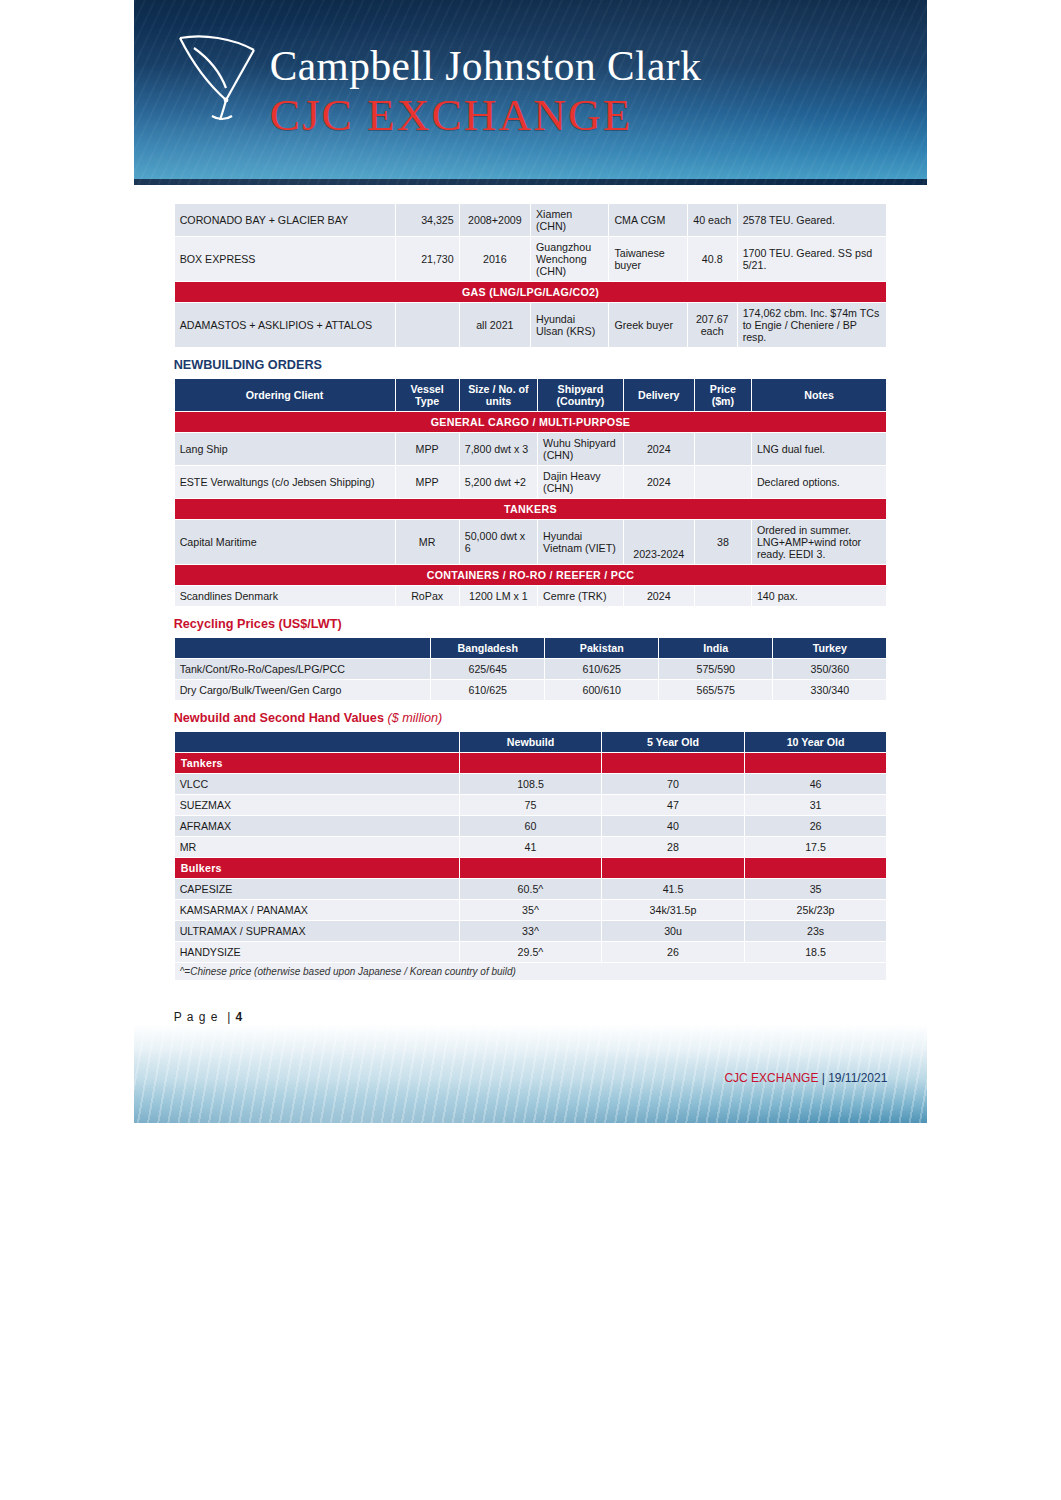Campbell Johnston Clark
CJC EXCHANGE
| CORONADO BAY + GLACIER BAY | 34,325 | 2008+2009 | Xiamen (CHN) | CMA CGM | 40 each | 2578 TEU. Geared. |
| BOX EXPRESS | 21,730 | 2016 | Guangzhou Wenchong (CHN) | Taiwanese buyer | 40.8 | 1700 TEU. Geared. SS psd 5/21. |
| GAS (LNG/LPG/LAG/CO2) |
| ADAMASTOS + ASKLIPIOS + ATTALOS | | all 2021 | Hyundai Ulsan (KRS) | Greek buyer | 207.67 each | 174,062 cbm. Inc. $74m TCs to Engie / Cheniere / BP resp. |
NEWBUILDING ORDERS
| Ordering Client | Vessel Type | Size / No. of units | Shipyard (Country) | Delivery | Price ($m) | Notes |
| --- | --- | --- | --- | --- | --- | --- |
| GENERAL CARGO / MULTI-PURPOSE |
| Lang Ship | MPP | 7,800 dwt x 3 | Wuhu Shipyard (CHN) | 2024 | | LNG dual fuel. |
| ESTE Verwaltungs (c/o Jebsen Shipping) | MPP | 5,200 dwt +2 | Dajin Heavy (CHN) | 2024 | | Declared options. |
| TANKERS |
| Capital Maritime | MR | 50,000 dwt x 6 | Hyundai Vietnam (VIET) | 2023-2024 | 38 | Ordered in summer. LNG+AMP+wind rotor ready. EEDI 3. |
| CONTAINERS / RO-RO / REEFER / PCC |
| Scandlines Denmark | RoPax | 1200 LM x 1 | Cemre (TRK) | 2024 | | 140 pax. |
Recycling Prices (US$/LWT)
| | Bangladesh | Pakistan | India | Turkey |
| --- | --- | --- | --- | --- |
| Tank/Cont/Ro-Ro/Capes/LPG/PCC | 625/645 | 610/625 | 575/590 | 350/360 |
| Dry Cargo/Bulk/Tween/Gen Cargo | 610/625 | 600/610 | 565/575 | 330/340 |
Newbuild and Second Hand Values ($ million)
| | Newbuild | 5 Year Old | 10 Year Old |
| --- | --- | --- | --- |
| Tankers | | | |
| VLCC | 108.5 | 70 | 46 |
| SUEZMAX | 75 | 47 | 31 |
| AFRAMAX | 60 | 40 | 26 |
| MR | 41 | 28 | 17.5 |
| Bulkers | | | |
| CAPESIZE | 60.5^ | 41.5 | 35 |
| KAMSARMAX / PANAMAX | 35^ | 34k/31.5p | 25k/23p |
| ULTRAMAX / SUPRAMAX | 33^ | 30u | 23s |
| HANDYSIZE | 29.5^ | 26 | 18.5 |
| ^=Chinese price (otherwise based upon Japanese / Korean country of build) |
P a g e | 4
CJC EXCHANGE | 19/11/2021